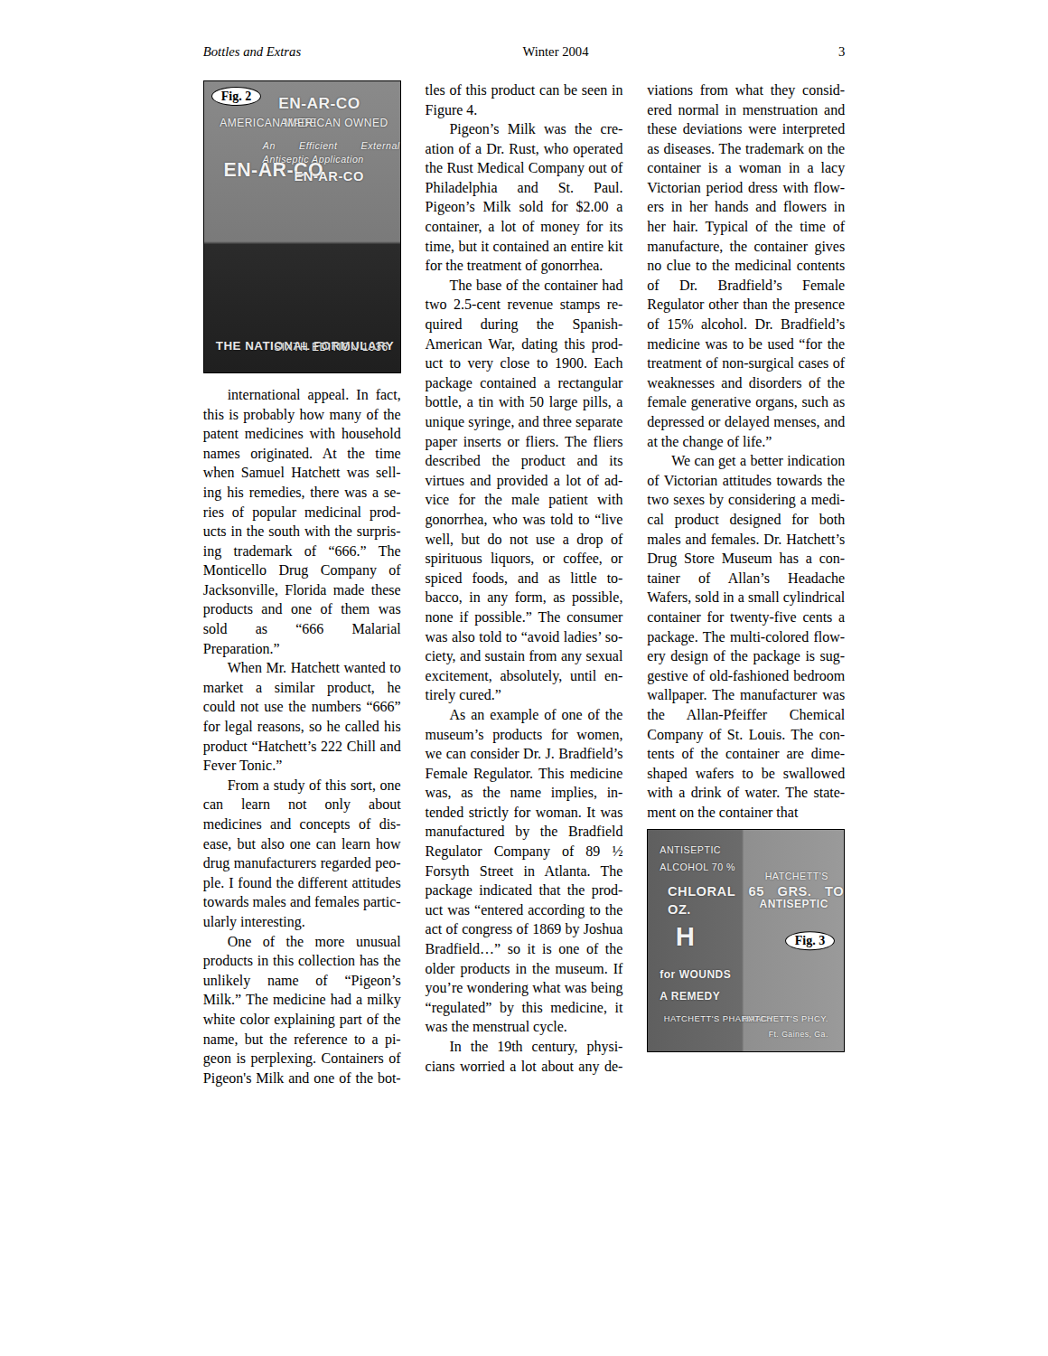Bottles and Extras
Winter 2004
3
Fig. 2 EN-AR-CO AMERICAN MADE AMERICAN OWNED An Efficient External Antiseptic Application EN-AR-CO EN-AR-CO THE NATIONAL FORMULARY SIXTH EDITION 1936
international appeal. In fact, this is probably how many of the patent medicines with household names originated. At the time when Samuel Hatchett was selling his remedies, there was a series of popular medicinal products in the south with the surprising trademark of “666.” The Monticello Drug Company of Jacksonville, Florida made these products and one of them was sold as “666 Malarial Preparation.”
When Mr. Hatchett wanted to market a similar product, he could not use the numbers “666” for legal reasons, so he called his product “Hatchett’s 222 Chill and Fever Tonic.”
From a study of this sort, one can learn not only about medicines and concepts of disease, but also one can learn how drug manufacturers regarded people. I found the different attitudes towards males and females particularly interesting.
One of the more unusual products in this collection has the unlikely name of “Pigeon’s Milk.” The medicine had a milky white color explaining part of the name, but the reference to a pigeon is perplexing. Containers of Pigeon's Milk and one of the bottles of this product can be seen in Figure 4.
Pigeon’s Milk was the creation of a Dr. Rust, who operated the Rust Medical Company out of Philadelphia and St. Paul. Pigeon’s Milk sold for $2.00 a container, a lot of money for its time, but it contained an entire kit for the treatment of gonorrhea.
The base of the container had two 2.5-cent revenue stamps required during the Spanish-American War, dating this product to very close to 1900. Each package contained a rectangular bottle, a tin with 50 large pills, a unique syringe, and three separate paper inserts or fliers. The fliers described the product and its virtues and provided a lot of advice for the male patient with gonorrhea, who was told to “live well, but do not use a drop of spirituous liquors, or coffee, or spiced foods, and as little tobacco, in any form, as possible, none if possible.” The consumer was also told to “avoid ladies’ society, and sustain from any sexual excitement, absolutely, until entirely cured.”
As an example of one of the museum’s products for women, we can consider Dr. J. Bradfield’s Female Regulator. This medicine was, as the name implies, intended strictly for woman. It was manufactured by the Bradfield Regulator Company of 89 ½ Forsyth Street in Atlanta. The package indicated that the product was “entered according to the act of congress of 1869 by Joshua Bradfield…” so it is one of the older products in the museum. If you’re wondering what was being “regulated” by this medicine, it was the menstrual cycle.
In the 19th century, physicians worried a lot about any deviations from what they considered normal in menstruation and these deviations were interpreted as diseases. The trademark on the container is a woman in a lacy Victorian period dress with flowers in her hands and flowers in her hair. Typical of the time of manufacture, the container gives no clue to the medicinal contents of Dr. Bradfield’s Female Regulator other than the presence of 15% alcohol. Dr. Bradfield’s medicine was to be used “for the treatment of non-surgical cases of weaknesses and disorders of the female generative organs, such as depressed or delayed menses, and at the change of life.”
We can get a better indication of Victorian attitudes towards the two sexes by considering a medical product designed for both males and females. Dr. Hatchett’s Drug Store Museum has a container of Allan’s Headache Wafers, sold in a small cylindrical container for twenty-five cents a package. The multi-colored flowery design of the package is suggestive of old-fashioned bedroom wallpaper. The manufacturer was the Allan-Pfeiffer Chemical Company of St. Louis. The contents of the container are dime-shaped wafers to be swallowed with a drink of water. The statement on the container that
Fig. 3 ANTISEPTIC ALCOHOL 70 % CHLORAL 65 GRS. TO OZ. H for WOUNDS A REMEDY HATCHETT'S ANTISEPTIC HATCHETT'S PHARMACY HATCHETT'S PHCY. Ft. Gaines, Ga.